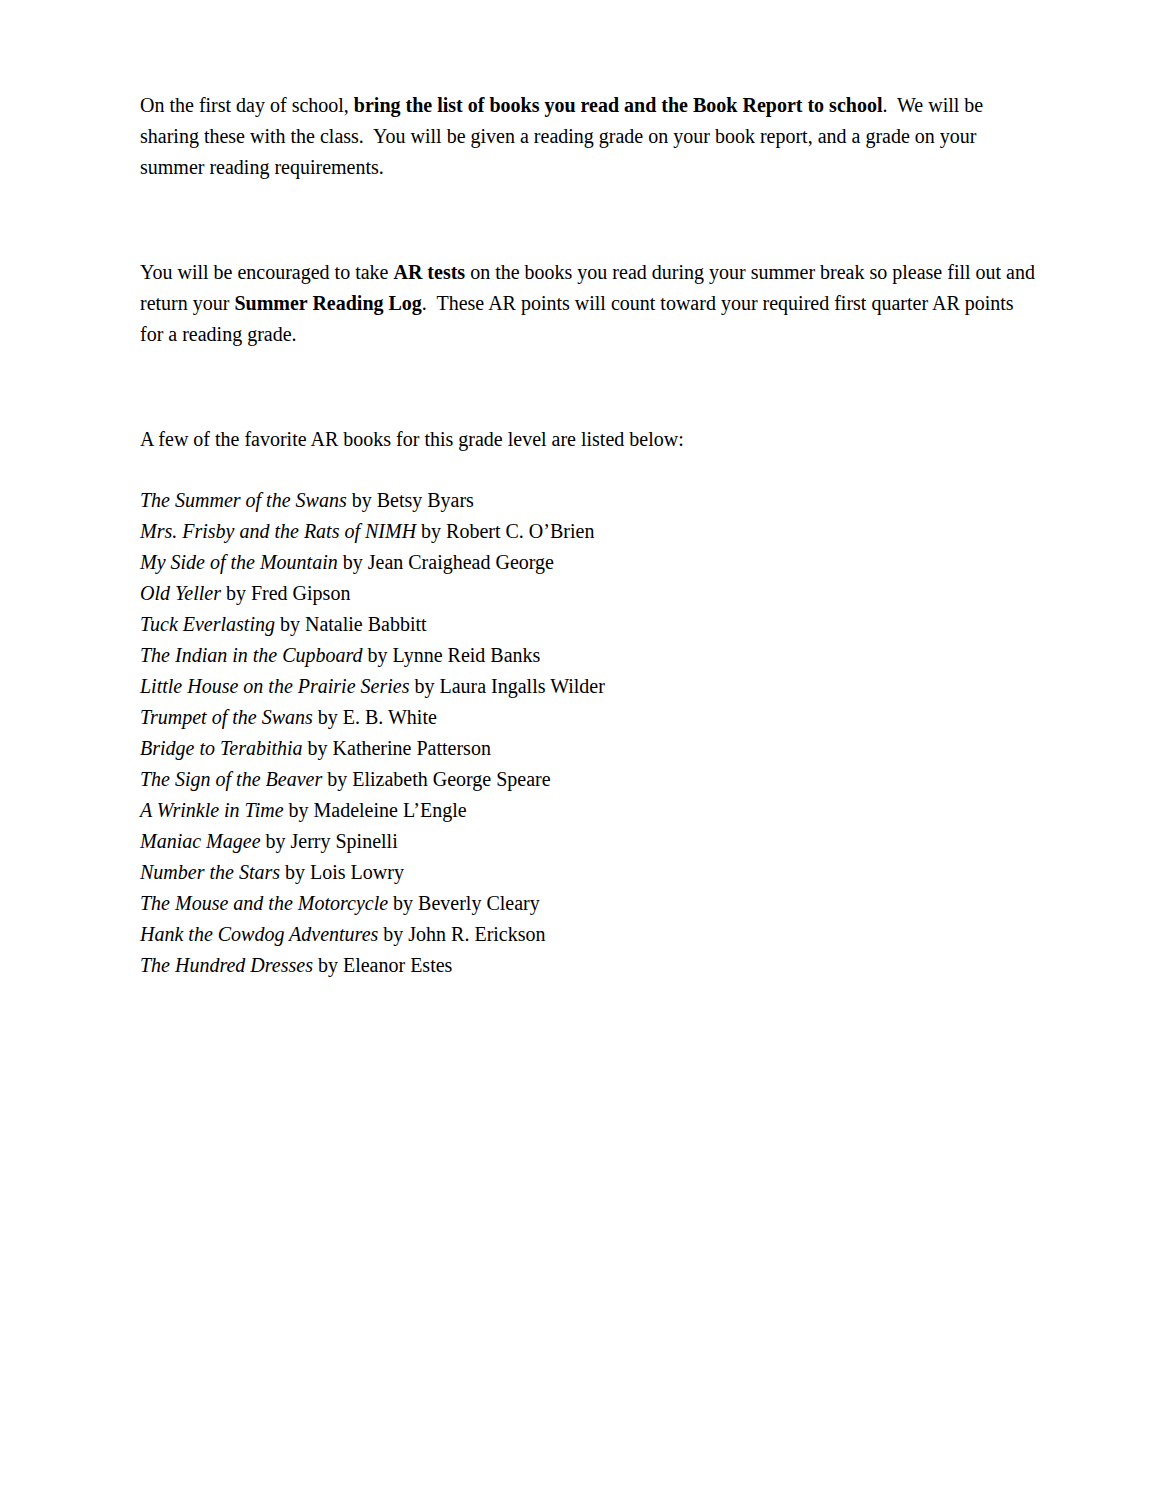On the first day of school, bring the list of books you read and the Book Report to school. We will be sharing these with the class. You will be given a reading grade on your book report, and a grade on your summer reading requirements.
You will be encouraged to take AR tests on the books you read during your summer break so please fill out and return your Summer Reading Log. These AR points will count toward your required first quarter AR points for a reading grade.
A few of the favorite AR books for this grade level are listed below:
The Summer of the Swans by Betsy Byars
Mrs. Frisby and the Rats of NIMH by Robert C. O’Brien
My Side of the Mountain by Jean Craighead George
Old Yeller by Fred Gipson
Tuck Everlasting by Natalie Babbitt
The Indian in the Cupboard by Lynne Reid Banks
Little House on the Prairie Series by Laura Ingalls Wilder
Trumpet of the Swans by E. B. White
Bridge to Terabithia by Katherine Patterson
The Sign of the Beaver by Elizabeth George Speare
A Wrinkle in Time by Madeleine L’Engle
Maniac Magee by Jerry Spinelli
Number the Stars by Lois Lowry
The Mouse and the Motorcycle by Beverly Cleary
Hank the Cowdog Adventures by John R. Erickson
The Hundred Dresses by Eleanor Estes